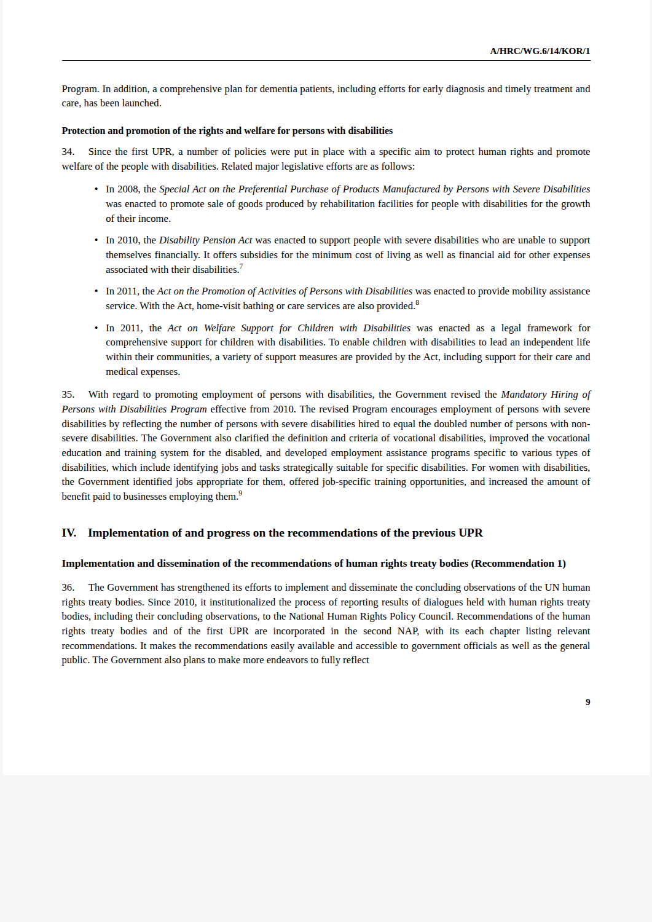A/HRC/WG.6/14/KOR/1
Program. In addition, a comprehensive plan for dementia patients, including efforts for early diagnosis and timely treatment and care, has been launched.
Protection and promotion of the rights and welfare for persons with disabilities
34. Since the first UPR, a number of policies were put in place with a specific aim to protect human rights and promote welfare of the people with disabilities. Related major legislative efforts are as follows:
In 2008, the Special Act on the Preferential Purchase of Products Manufactured by Persons with Severe Disabilities was enacted to promote sale of goods produced by rehabilitation facilities for people with disabilities for the growth of their income.
In 2010, the Disability Pension Act was enacted to support people with severe disabilities who are unable to support themselves financially. It offers subsidies for the minimum cost of living as well as financial aid for other expenses associated with their disabilities.7
In 2011, the Act on the Promotion of Activities of Persons with Disabilities was enacted to provide mobility assistance service. With the Act, home-visit bathing or care services are also provided.8
In 2011, the Act on Welfare Support for Children with Disabilities was enacted as a legal framework for comprehensive support for children with disabilities. To enable children with disabilities to lead an independent life within their communities, a variety of support measures are provided by the Act, including support for their care and medical expenses.
35. With regard to promoting employment of persons with disabilities, the Government revised the Mandatory Hiring of Persons with Disabilities Program effective from 2010. The revised Program encourages employment of persons with severe disabilities by reflecting the number of persons with severe disabilities hired to equal the doubled number of persons with non-severe disabilities. The Government also clarified the definition and criteria of vocational disabilities, improved the vocational education and training system for the disabled, and developed employment assistance programs specific to various types of disabilities, which include identifying jobs and tasks strategically suitable for specific disabilities. For women with disabilities, the Government identified jobs appropriate for them, offered job-specific training opportunities, and increased the amount of benefit paid to businesses employing them.9
IV. Implementation of and progress on the recommendations of the previous UPR
Implementation and dissemination of the recommendations of human rights treaty bodies (Recommendation 1)
36. The Government has strengthened its efforts to implement and disseminate the concluding observations of the UN human rights treaty bodies. Since 2010, it institutionalized the process of reporting results of dialogues held with human rights treaty bodies, including their concluding observations, to the National Human Rights Policy Council. Recommendations of the human rights treaty bodies and of the first UPR are incorporated in the second NAP, with its each chapter listing relevant recommendations. It makes the recommendations easily available and accessible to government officials as well as the general public. The Government also plans to make more endeavors to fully reflect
9